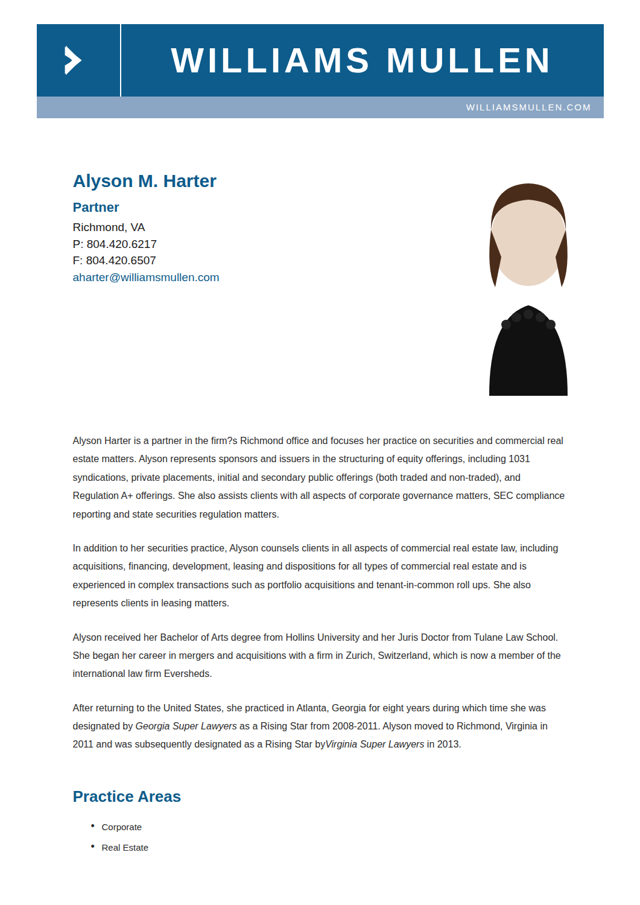WILLIAMS MULLEN
WILLIAMSMULLEN.COM
Alyson M. Harter
Partner
Richmond, VA
P: 804.420.6217
F: 804.420.6507
aharter@williamsmullen.com
Alyson Harter is a partner in the firm?s Richmond office and focuses her practice on securities and commercial real estate matters. Alyson represents sponsors and issuers in the structuring of equity offerings, including 1031 syndications, private placements, initial and secondary public offerings (both traded and non-traded), and Regulation A+ offerings. She also assists clients with all aspects of corporate governance matters, SEC compliance reporting and state securities regulation matters.
In addition to her securities practice, Alyson counsels clients in all aspects of commercial real estate law, including acquisitions, financing, development, leasing and dispositions for all types of commercial real estate and is experienced in complex transactions such as portfolio acquisitions and tenant-in-common roll ups. She also represents clients in leasing matters.
Alyson received her Bachelor of Arts degree from Hollins University and her Juris Doctor from Tulane Law School. She began her career in mergers and acquisitions with a firm in Zurich, Switzerland, which is now a member of the international law firm Eversheds.
After returning to the United States, she practiced in Atlanta, Georgia for eight years during which time she was designated by Georgia Super Lawyers as a Rising Star from 2008-2011. Alyson moved to Richmond, Virginia in 2011 and was subsequently designated as a Rising Star byVirginia Super Lawyers in 2013.
Practice Areas
Corporate
Real Estate